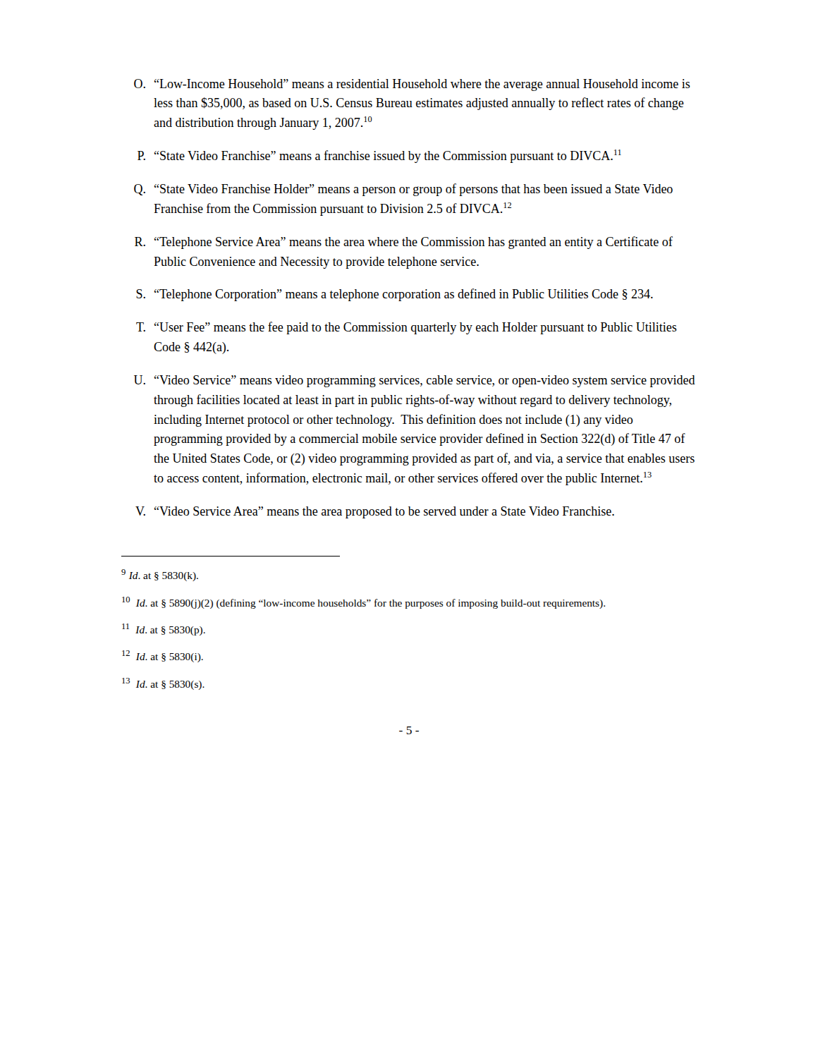“Low-Income Household” means a residential Household where the average annual Household income is less than $35,000, as based on U.S. Census Bureau estimates adjusted annually to reflect rates of change and distribution through January 1, 2007.10
“State Video Franchise” means a franchise issued by the Commission pursuant to DIVCA.11
“State Video Franchise Holder” means a person or group of persons that has been issued a State Video Franchise from the Commission pursuant to Division 2.5 of DIVCA.12
“Telephone Service Area” means the area where the Commission has granted an entity a Certificate of Public Convenience and Necessity to provide telephone service.
“Telephone Corporation” means a telephone corporation as defined in Public Utilities Code § 234.
“User Fee” means the fee paid to the Commission quarterly by each Holder pursuant to Public Utilities Code § 442(a).
“Video Service” means video programming services, cable service, or open-video system service provided through facilities located at least in part in public rights-of-way without regard to delivery technology, including Internet protocol or other technology. This definition does not include (1) any video programming provided by a commercial mobile service provider defined in Section 322(d) of Title 47 of the United States Code, or (2) video programming provided as part of, and via, a service that enables users to access content, information, electronic mail, or other services offered over the public Internet.13
“Video Service Area” means the area proposed to be served under a State Video Franchise.
9 Id. at § 5830(k).
10 Id. at § 5890(j)(2) (defining “low-income households” for the purposes of imposing build-out requirements).
11 Id. at § 5830(p).
12 Id. at § 5830(i).
13 Id. at § 5830(s).
- 5 -